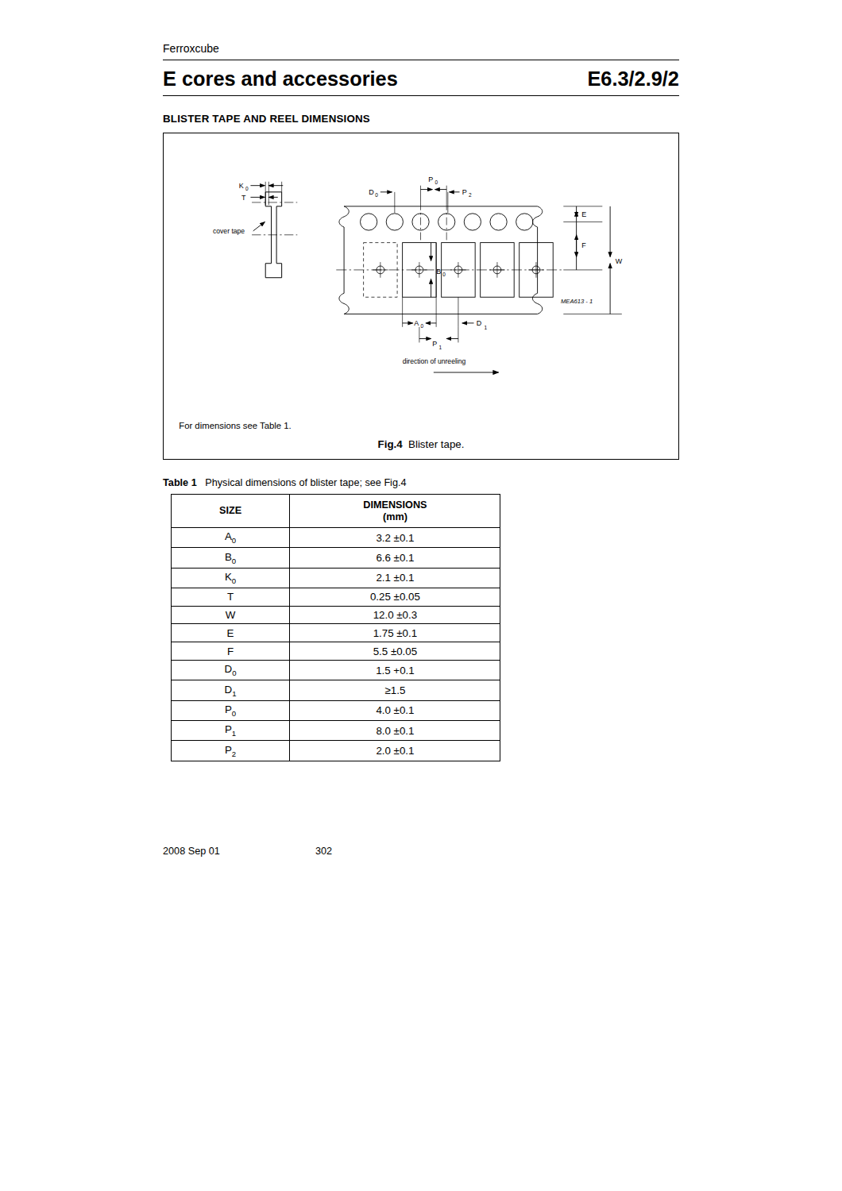Ferroxcube
E cores and accessories E6.3/2.9/2
BLISTER TAPE AND REEL DIMENSIONS
K 0 T cover tape D 0 P 0 P 2 E F W B 0 A 0 D 1 P 1 direction of unreeling MEA613 - 1
For dimensions see Table 1.
Fig.4 Blister tape.
Table 1 Physical dimensions of blister tape; see Fig.4
| SIZE | DIMENSIONS (mm) |
| --- | --- |
| A 0 | 3.2 ±0.1 |
| B 0 | 6.6 ±0.1 |
| K 0 | 2.1 ±0.1 |
| T | 0.25 ±0.05 |
| W | 12.0 ±0.3 |
| E | 1.75 ±0.1 |
| F | 5.5 ±0.05 |
| D 0 | 1.5 +0.1 |
| D 1 | ≥1.5 |
| P 0 | 4.0 ±0.1 |
| P 1 | 8.0 ±0.1 |
| P 2 | 2.0 ±0.1 |
2008 Sep 01
302